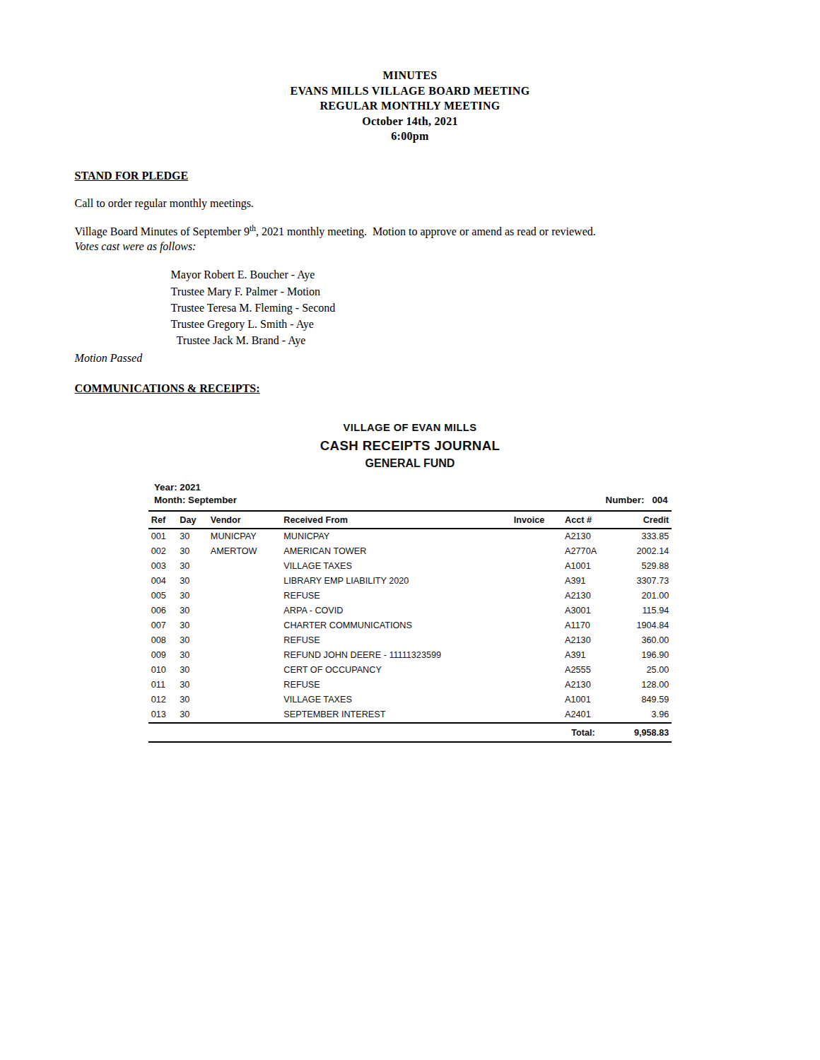MINUTES
EVANS MILLS VILLAGE BOARD MEETING
REGULAR MONTHLY MEETING
October 14th, 2021
6:00pm
STAND FOR PLEDGE
Call to order regular monthly meetings.
Village Board Minutes of September 9th, 2021 monthly meeting. Motion to approve or amend as read or reviewed.
Votes cast were as follows:
Mayor Robert E. Boucher - Aye
Trustee Mary F. Palmer - Motion
Trustee Teresa M. Fleming - Second
Trustee Gregory L. Smith - Aye
Trustee Jack M. Brand - Aye
Motion Passed
COMMUNICATIONS & RECEIPTS:
VILLAGE OF EVAN MILLS
CASH RECEIPTS JOURNAL
GENERAL FUND
Year: 2021
Month: September Number: 004
| Ref | Day | Vendor | Received From | Invoice | Acct # | Credit |
| --- | --- | --- | --- | --- | --- | --- |
| 001 | 30 | MUNICPAY | MUNICPAY | | A2130 | 333.85 |
| 002 | 30 | AMERTOW | AMERICAN TOWER | | A2770A | 2002.14 |
| 003 | 30 | | VILLAGE TAXES | | A1001 | 529.88 |
| 004 | 30 | | LIBRARY EMP LIABILITY 2020 | | A391 | 3307.73 |
| 005 | 30 | | REFUSE | | A2130 | 201.00 |
| 006 | 30 | | ARPA - COVID | | A3001 | 115.94 |
| 007 | 30 | | CHARTER COMMUNICATIONS | | A1170 | 1904.84 |
| 008 | 30 | | REFUSE | | A2130 | 360.00 |
| 009 | 30 | | REFUND JOHN DEERE - 11111323599 | | A391 | 196.90 |
| 010 | 30 | | CERT OF OCCUPANCY | | A2555 | 25.00 |
| 011 | 30 | | REFUSE | | A2130 | 128.00 |
| 012 | 30 | | VILLAGE TAXES | | A1001 | 849.59 |
| 013 | 30 | | SEPTEMBER INTEREST | | A2401 | 3.96 |
| Total: | 9,958.83 |